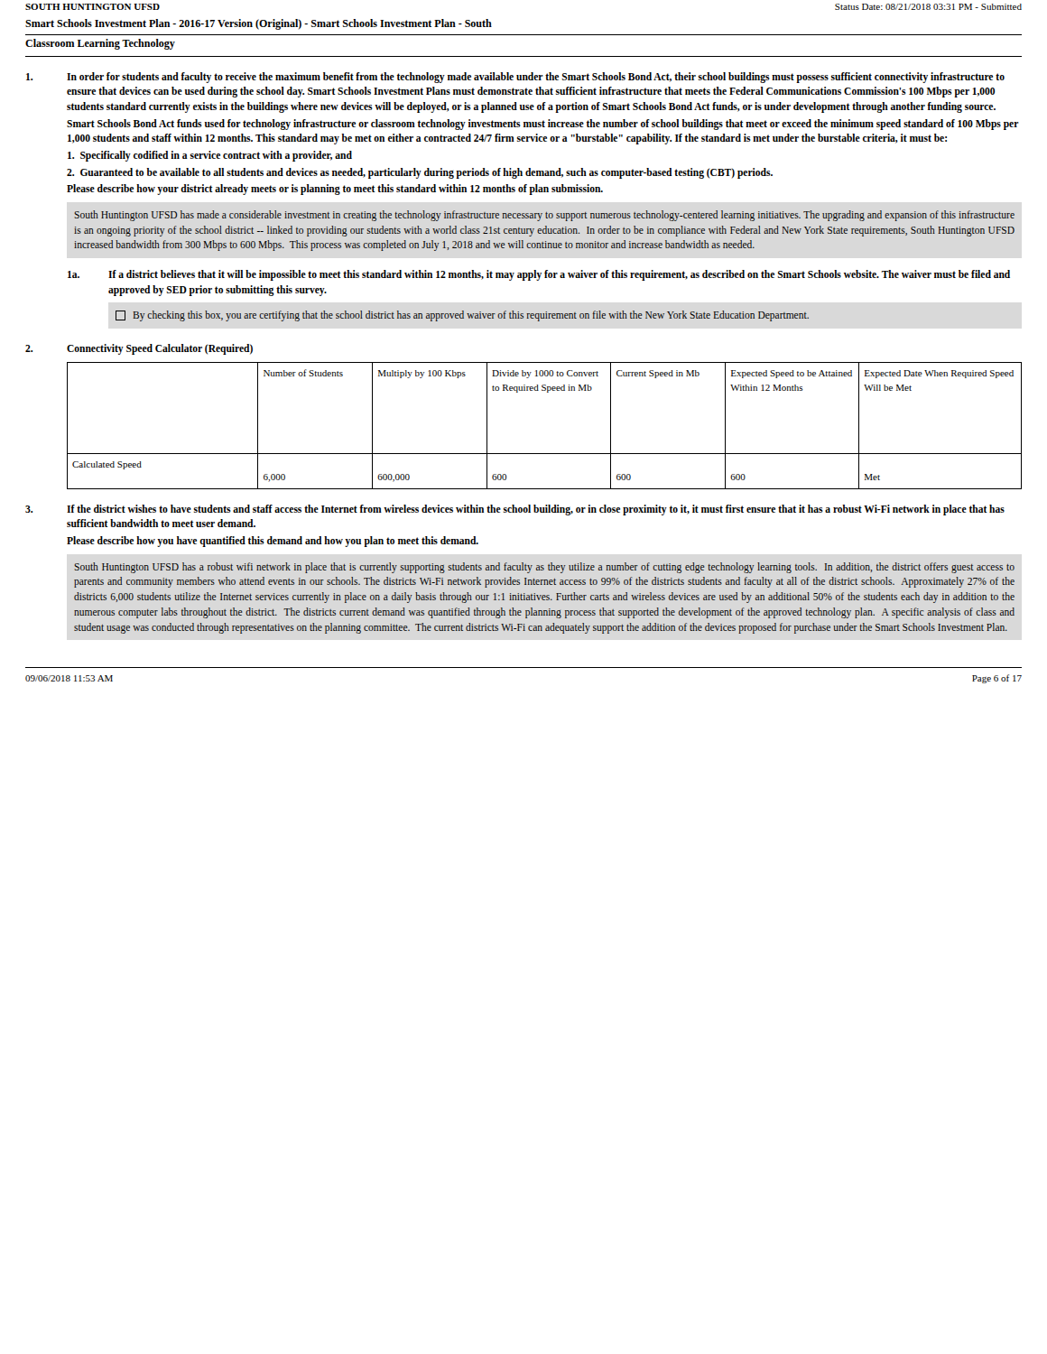SOUTH HUNTINGTON UFSD
Status Date: 08/21/2018 03:31 PM - Submitted
Smart Schools Investment Plan - 2016-17 Version (Original) - Smart Schools Investment Plan - South
Classroom Learning Technology
1.
In order for students and faculty to receive the maximum benefit from the technology made available under the Smart Schools Bond Act, their school buildings must possess sufficient connectivity infrastructure to ensure that devices can be used during the school day. Smart Schools Investment Plans must demonstrate that sufficient infrastructure that meets the Federal Communications Commission's 100 Mbps per 1,000 students standard currently exists in the buildings where new devices will be deployed, or is a planned use of a portion of Smart Schools Bond Act funds, or is under development through another funding source.
Smart Schools Bond Act funds used for technology infrastructure or classroom technology investments must increase the number of school buildings that meet or exceed the minimum speed standard of 100 Mbps per 1,000 students and staff within 12 months. This standard may be met on either a contracted 24/7 firm service or a "burstable" capability. If the standard is met under the burstable criteria, it must be:
1. Specifically codified in a service contract with a provider, and
2. Guaranteed to be available to all students and devices as needed, particularly during periods of high demand, such as computer-based testing (CBT) periods.
Please describe how your district already meets or is planning to meet this standard within 12 months of plan submission.
South Huntington UFSD has made a considerable investment in creating the technology infrastructure necessary to support numerous technology-centered learning initiatives. The upgrading and expansion of this infrastructure is an ongoing priority of the school district -- linked to providing our students with a world class 21st century education. In order to be in compliance with Federal and New York State requirements, South Huntington UFSD increased bandwidth from 300 Mbps to 600 Mbps. This process was completed on July 1, 2018 and we will continue to monitor and increase bandwidth as needed.
1a.
If a district believes that it will be impossible to meet this standard within 12 months, it may apply for a waiver of this requirement, as described on the Smart Schools website. The waiver must be filed and approved by SED prior to submitting this survey.
By checking this box, you are certifying that the school district has an approved waiver of this requirement on file with the New York State Education Department.
2.
Connectivity Speed Calculator (Required)
| | Number of Students | Multiply by 100 Kbps | Divide by 1000 to Convert to Required Speed in Mb | Current Speed in Mb | Expected Speed to be Attained Within 12 Months | Expected Date When Required Speed Will be Met |
| --- | --- | --- | --- | --- | --- | --- |
| Calculated Speed | 6,000 | 600,000 | 600 | 600 | 600 | Met |
3.
If the district wishes to have students and staff access the Internet from wireless devices within the school building, or in close proximity to it, it must first ensure that it has a robust Wi-Fi network in place that has sufficient bandwidth to meet user demand.
Please describe how you have quantified this demand and how you plan to meet this demand.
South Huntington UFSD has a robust wifi network in place that is currently supporting students and faculty as they utilize a number of cutting edge technology learning tools. In addition, the district offers guest access to parents and community members who attend events in our schools. The districts Wi-Fi network provides Internet access to 99% of the districts students and faculty at all of the district schools. Approximately 27% of the districts 6,000 students utilize the Internet services currently in place on a daily basis through our 1:1 initiatives. Further carts and wireless devices are used by an additional 50% of the students each day in addition to the numerous computer labs throughout the district. The districts current demand was quantified through the planning process that supported the development of the approved technology plan. A specific analysis of class and student usage was conducted through representatives on the planning committee. The current districts Wi-Fi can adequately support the addition of the devices proposed for purchase under the Smart Schools Investment Plan.
09/06/2018 11:53 AM
Page 6 of 17